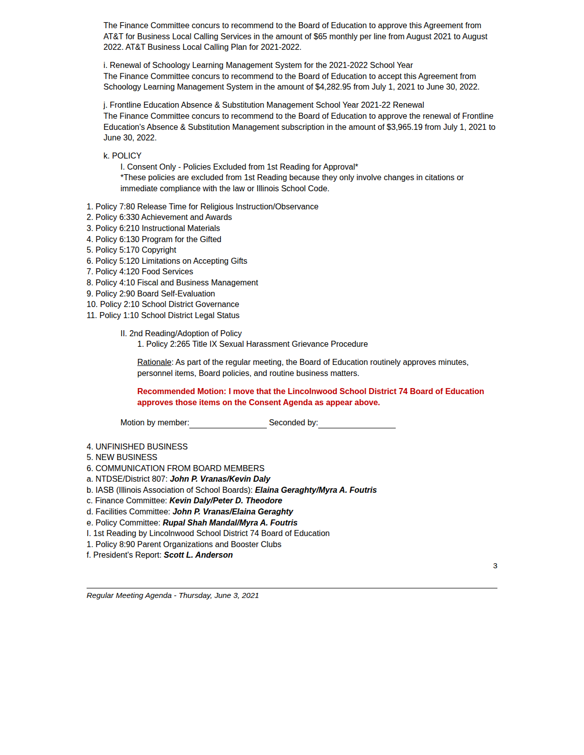The Finance Committee concurs to recommend to the Board of Education to approve this Agreement from AT&T for Business Local Calling Services in the amount of $65 monthly per line from August 2021 to August 2022. AT&T Business Local Calling Plan for 2021-2022.
i. Renewal of Schoology Learning Management System for the 2021-2022 School Year
The Finance Committee concurs to recommend to the Board of Education to accept this Agreement from Schoology Learning Management System in the amount of $4,282.95 from July 1, 2021 to June 30, 2022.
j. Frontline Education Absence & Substitution Management School Year 2021-22 Renewal
The Finance Committee concurs to recommend to the Board of Education to approve the renewal of Frontline Education's Absence & Substitution Management subscription in the amount of $3,965.19 from July 1, 2021 to June 30, 2022.
k. POLICY
I. Consent Only - Policies Excluded from 1st Reading for Approval*
*These policies are excluded from 1st Reading because they only involve changes in citations or immediate compliance with the law or Illinois School Code.
1. Policy 7:80 Release Time for Religious Instruction/Observance
2. Policy 6:330 Achievement and Awards
3. Policy 6:210 Instructional Materials
4. Policy 6:130 Program for the Gifted
5. Policy 5:170 Copyright
6. Policy 5:120 Limitations on Accepting Gifts
7. Policy 4:120 Food Services
8. Policy 4:10 Fiscal and Business Management
9. Policy 2:90 Board Self-Evaluation
10. Policy 2:10 School District Governance
11. Policy 1:10 School District Legal Status
II. 2nd Reading/Adoption of Policy
1. Policy 2:265 Title IX Sexual Harassment Grievance Procedure
Rationale: As part of the regular meeting, the Board of Education routinely approves minutes, personnel items, Board policies, and routine business matters.
Recommended Motion: I move that the Lincolnwood School District 74 Board of Education approves those items on the Consent Agenda as appear above.
Motion by member: Seconded by:
4. UNFINISHED BUSINESS
5. NEW BUSINESS
6. COMMUNICATION FROM BOARD MEMBERS
a. NTDSE/District 807: John P. Vranas/Kevin Daly
b. IASB (Illinois Association of School Boards): Elaina Geraghty/Myra A. Foutris
c. Finance Committee: Kevin Daly/Peter D. Theodore
d. Facilities Committee: John P. Vranas/Elaina Geraghty
e. Policy Committee: Rupal Shah Mandal/Myra A. Foutris
I. 1st Reading by Lincolnwood School District 74 Board of Education
1. Policy 8:90 Parent Organizations and Booster Clubs
f. President's Report: Scott L. Anderson
3
Regular Meeting Agenda - Thursday, June 3, 2021